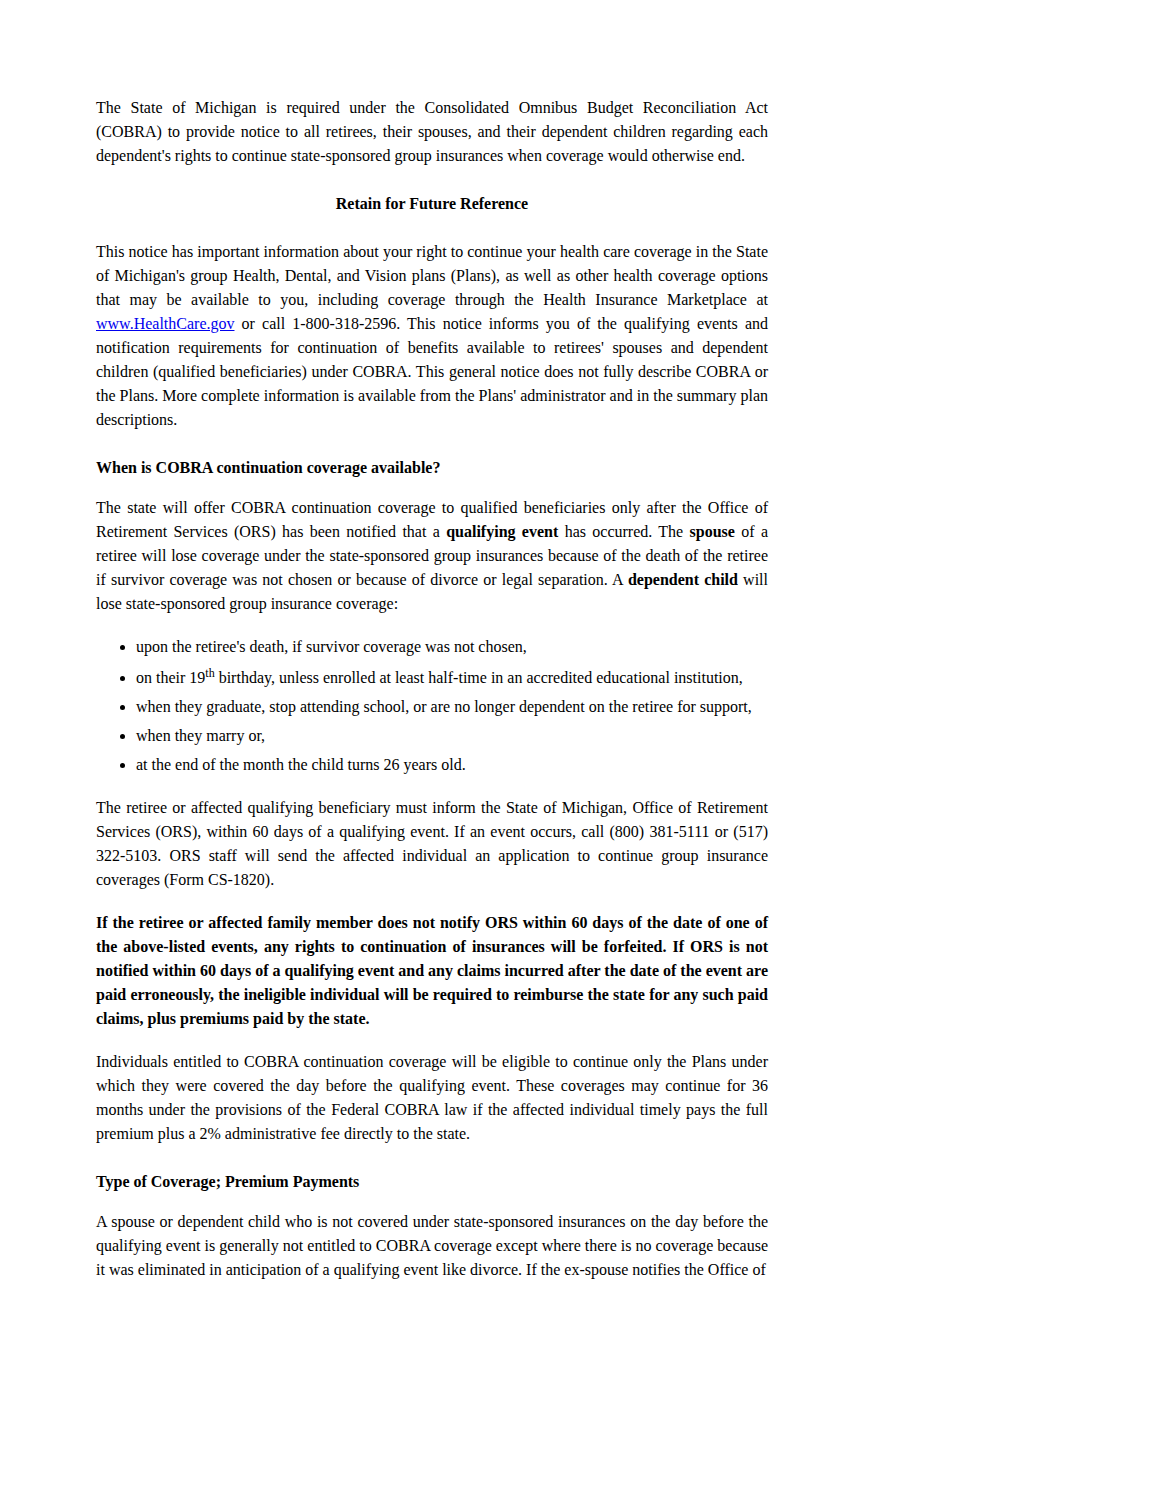The State of Michigan is required under the Consolidated Omnibus Budget Reconciliation Act (COBRA) to provide notice to all retirees, their spouses, and their dependent children regarding each dependent's rights to continue state-sponsored group insurances when coverage would otherwise end.
Retain for Future Reference
This notice has important information about your right to continue your health care coverage in the State of Michigan's group Health, Dental, and Vision plans (Plans), as well as other health coverage options that may be available to you, including coverage through the Health Insurance Marketplace at www.HealthCare.gov or call 1-800-318-2596. This notice informs you of the qualifying events and notification requirements for continuation of benefits available to retirees' spouses and dependent children (qualified beneficiaries) under COBRA. This general notice does not fully describe COBRA or the Plans. More complete information is available from the Plans' administrator and in the summary plan descriptions.
When is COBRA continuation coverage available?
The state will offer COBRA continuation coverage to qualified beneficiaries only after the Office of Retirement Services (ORS) has been notified that a qualifying event has occurred. The spouse of a retiree will lose coverage under the state-sponsored group insurances because of the death of the retiree if survivor coverage was not chosen or because of divorce or legal separation. A dependent child will lose state-sponsored group insurance coverage:
upon the retiree's death, if survivor coverage was not chosen,
on their 19th birthday, unless enrolled at least half-time in an accredited educational institution,
when they graduate, stop attending school, or are no longer dependent on the retiree for support,
when they marry or,
at the end of the month the child turns 26 years old.
The retiree or affected qualifying beneficiary must inform the State of Michigan, Office of Retirement Services (ORS), within 60 days of a qualifying event. If an event occurs, call (800) 381-5111 or (517) 322-5103. ORS staff will send the affected individual an application to continue group insurance coverages (Form CS-1820).
If the retiree or affected family member does not notify ORS within 60 days of the date of one of the above-listed events, any rights to continuation of insurances will be forfeited. If ORS is not notified within 60 days of a qualifying event and any claims incurred after the date of the event are paid erroneously, the ineligible individual will be required to reimburse the state for any such paid claims, plus premiums paid by the state.
Individuals entitled to COBRA continuation coverage will be eligible to continue only the Plans under which they were covered the day before the qualifying event. These coverages may continue for 36 months under the provisions of the Federal COBRA law if the affected individual timely pays the full premium plus a 2% administrative fee directly to the state.
Type of Coverage; Premium Payments
A spouse or dependent child who is not covered under state-sponsored insurances on the day before the qualifying event is generally not entitled to COBRA coverage except where there is no coverage because it was eliminated in anticipation of a qualifying event like divorce. If the ex-spouse notifies the Office of